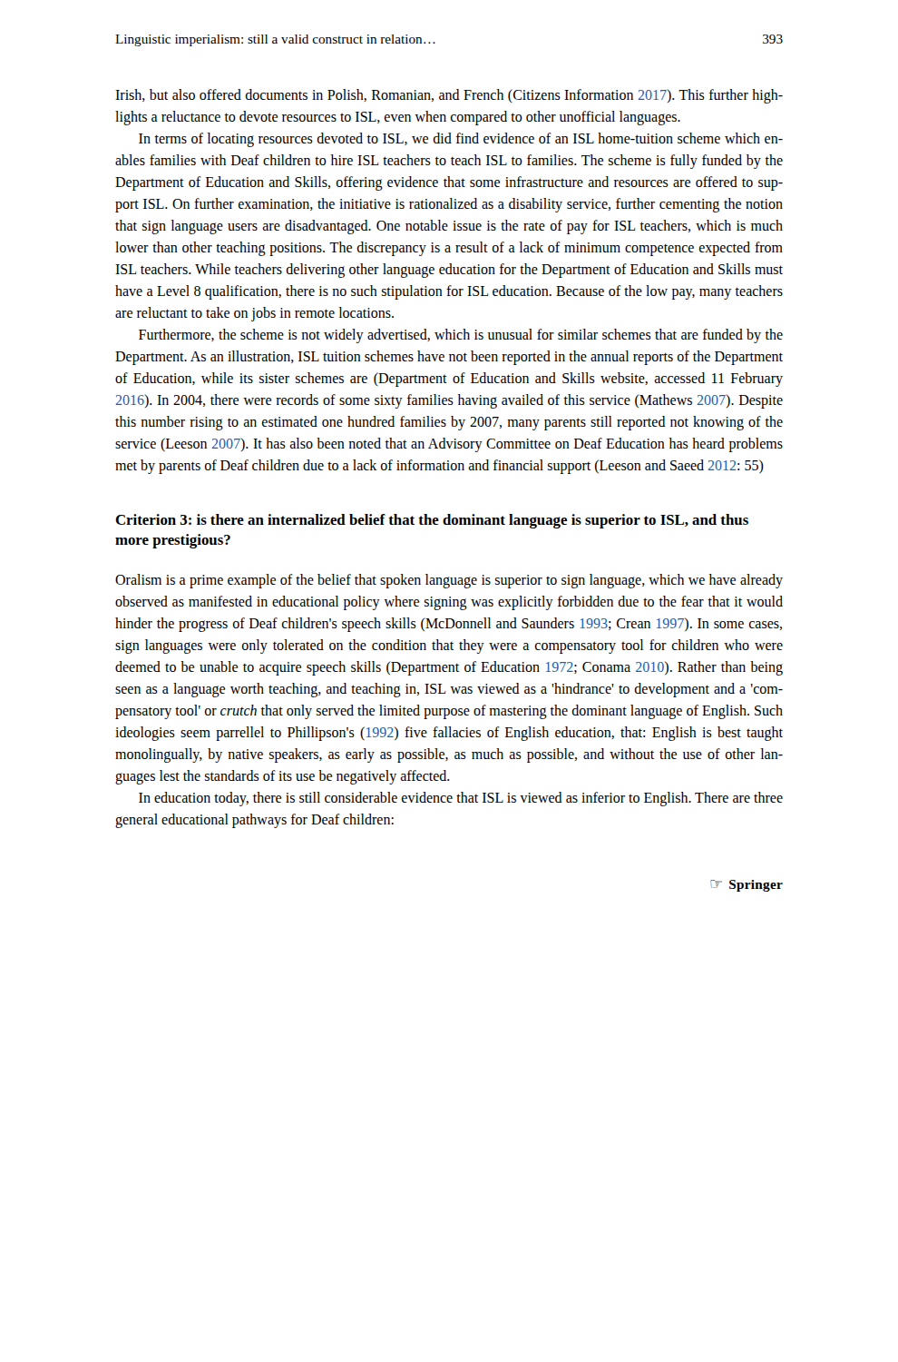Linguistic imperialism: still a valid construct in relation… 393
Irish, but also offered documents in Polish, Romanian, and French (Citizens Information 2017). This further highlights a reluctance to devote resources to ISL, even when compared to other unofficial languages.
In terms of locating resources devoted to ISL, we did find evidence of an ISL home-tuition scheme which enables families with Deaf children to hire ISL teachers to teach ISL to families. The scheme is fully funded by the Department of Education and Skills, offering evidence that some infrastructure and resources are offered to support ISL. On further examination, the initiative is rationalized as a disability service, further cementing the notion that sign language users are disadvantaged. One notable issue is the rate of pay for ISL teachers, which is much lower than other teaching positions. The discrepancy is a result of a lack of minimum competence expected from ISL teachers. While teachers delivering other language education for the Department of Education and Skills must have a Level 8 qualification, there is no such stipulation for ISL education. Because of the low pay, many teachers are reluctant to take on jobs in remote locations.
Furthermore, the scheme is not widely advertised, which is unusual for similar schemes that are funded by the Department. As an illustration, ISL tuition schemes have not been reported in the annual reports of the Department of Education, while its sister schemes are (Department of Education and Skills website, accessed 11 February 2016). In 2004, there were records of some sixty families having availed of this service (Mathews 2007). Despite this number rising to an estimated one hundred families by 2007, many parents still reported not knowing of the service (Leeson 2007). It has also been noted that an Advisory Committee on Deaf Education has heard problems met by parents of Deaf children due to a lack of information and financial support (Leeson and Saeed 2012: 55)
Criterion 3: is there an internalized belief that the dominant language is superior to ISL, and thus more prestigious?
Oralism is a prime example of the belief that spoken language is superior to sign language, which we have already observed as manifested in educational policy where signing was explicitly forbidden due to the fear that it would hinder the progress of Deaf children's speech skills (McDonnell and Saunders 1993; Crean 1997). In some cases, sign languages were only tolerated on the condition that they were a compensatory tool for children who were deemed to be unable to acquire speech skills (Department of Education 1972; Conama 2010). Rather than being seen as a language worth teaching, and teaching in, ISL was viewed as a 'hindrance' to development and a 'compensatory tool' or crutch that only served the limited purpose of mastering the dominant language of English. Such ideologies seem parrellel to Phillipson's (1992) five fallacies of English education, that: English is best taught monolingually, by native speakers, as early as possible, as much as possible, and without the use of other languages lest the standards of its use be negatively affected.
In education today, there is still considerable evidence that ISL is viewed as inferior to English. There are three general educational pathways for Deaf children:
☞Springer